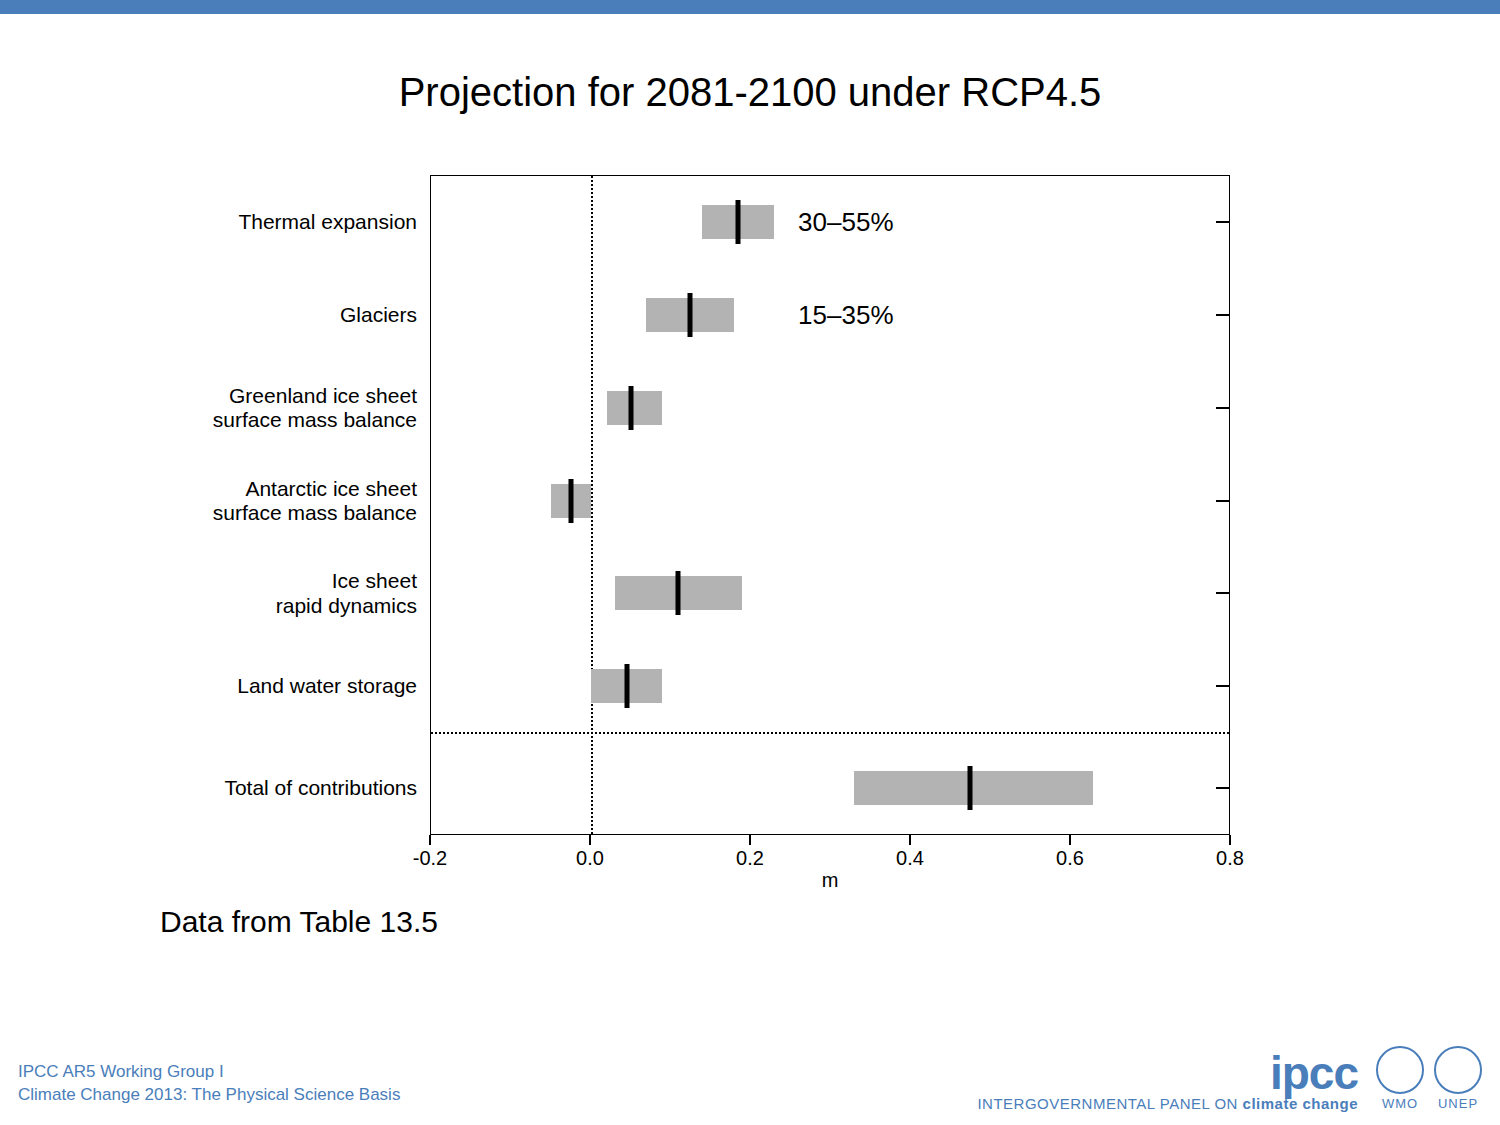Projection for 2081-2100 under RCP4.5
Thermal expansion
bar from ~0.14 to ~0.23 m => left 34%, width 9%
30–55%
Glaciers
15–35%
Greenland ice sheet
surface mass balance
Antarctic ice sheet
surface mass balance
Ice sheet
rapid dynamics
Land water storage
Total of contributions
-0.2
0.0
0.2
0.4
0.6
0.8
m
Data from Table 13.5
IPCC AR5 Working Group I
Climate Change 2013: The Physical Science Basis
ipcc
INTERGOVERNMENTAL PANEL ON climate change
WMO
UNEP